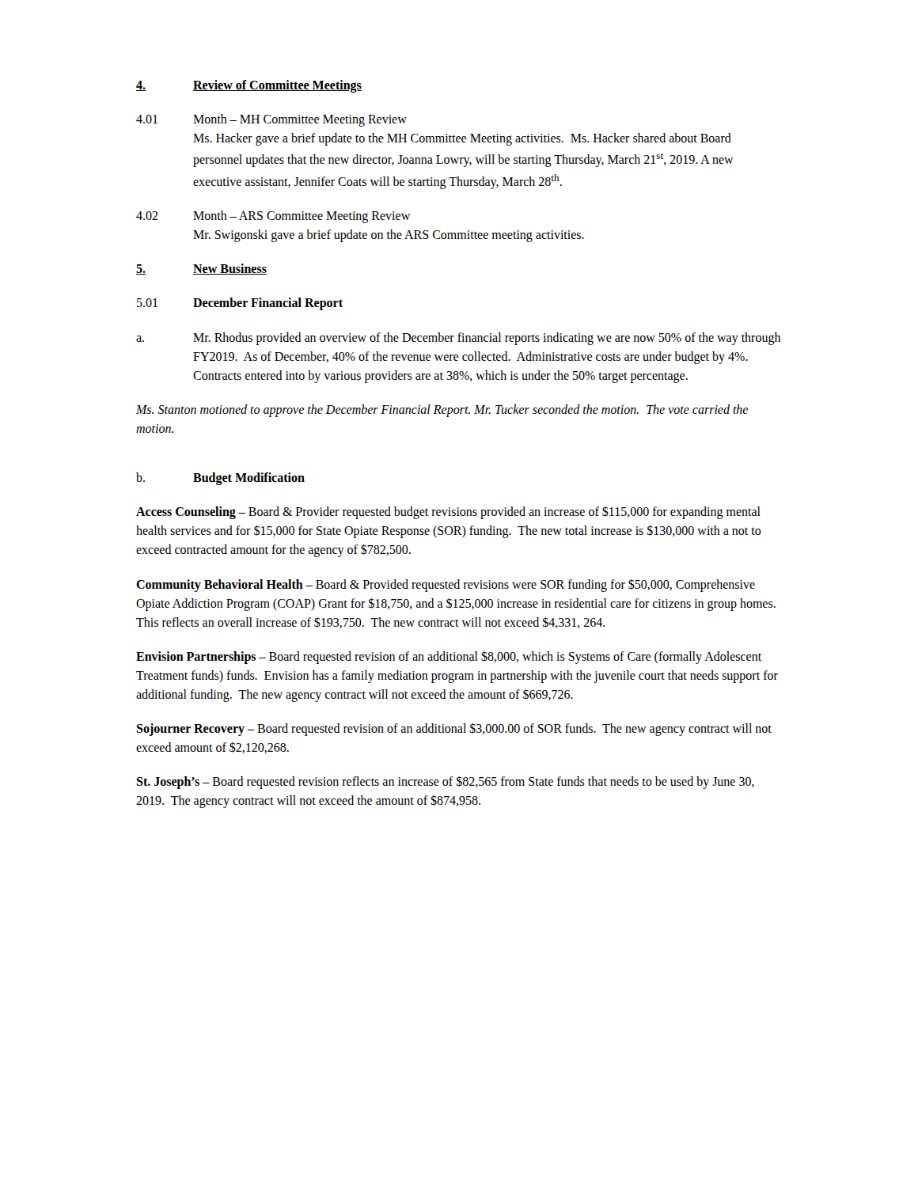4. Review of Committee Meetings
4.01 Month – MH Committee Meeting Review
Ms. Hacker gave a brief update to the MH Committee Meeting activities. Ms. Hacker shared about Board personnel updates that the new director, Joanna Lowry, will be starting Thursday, March 21st, 2019. A new executive assistant, Jennifer Coats will be starting Thursday, March 28th.
4.02 Month – ARS Committee Meeting Review
Mr. Swigonski gave a brief update on the ARS Committee meeting activities.
5. New Business
5.01 December Financial Report
a. Mr. Rhodus provided an overview of the December financial reports indicating we are now 50% of the way through FY2019. As of December, 40% of the revenue were collected. Administrative costs are under budget by 4%. Contracts entered into by various providers are at 38%, which is under the 50% target percentage.
Ms. Stanton motioned to approve the December Financial Report. Mr. Tucker seconded the motion. The vote carried the motion.
b. Budget Modification
Access Counseling – Board & Provider requested budget revisions provided an increase of $115,000 for expanding mental health services and for $15,000 for State Opiate Response (SOR) funding. The new total increase is $130,000 with a not to exceed contracted amount for the agency of $782,500.
Community Behavioral Health – Board & Provided requested revisions were SOR funding for $50,000, Comprehensive Opiate Addiction Program (COAP) Grant for $18,750, and a $125,000 increase in residential care for citizens in group homes. This reflects an overall increase of $193,750. The new contract will not exceed $4,331, 264.
Envision Partnerships – Board requested revision of an additional $8,000, which is Systems of Care (formally Adolescent Treatment funds) funds. Envision has a family mediation program in partnership with the juvenile court that needs support for additional funding. The new agency contract will not exceed the amount of $669,726.
Sojourner Recovery – Board requested revision of an additional $3,000.00 of SOR funds. The new agency contract will not exceed amount of $2,120,268.
St. Joseph’s – Board requested revision reflects an increase of $82,565 from State funds that needs to be used by June 30, 2019. The agency contract will not exceed the amount of $874,958.